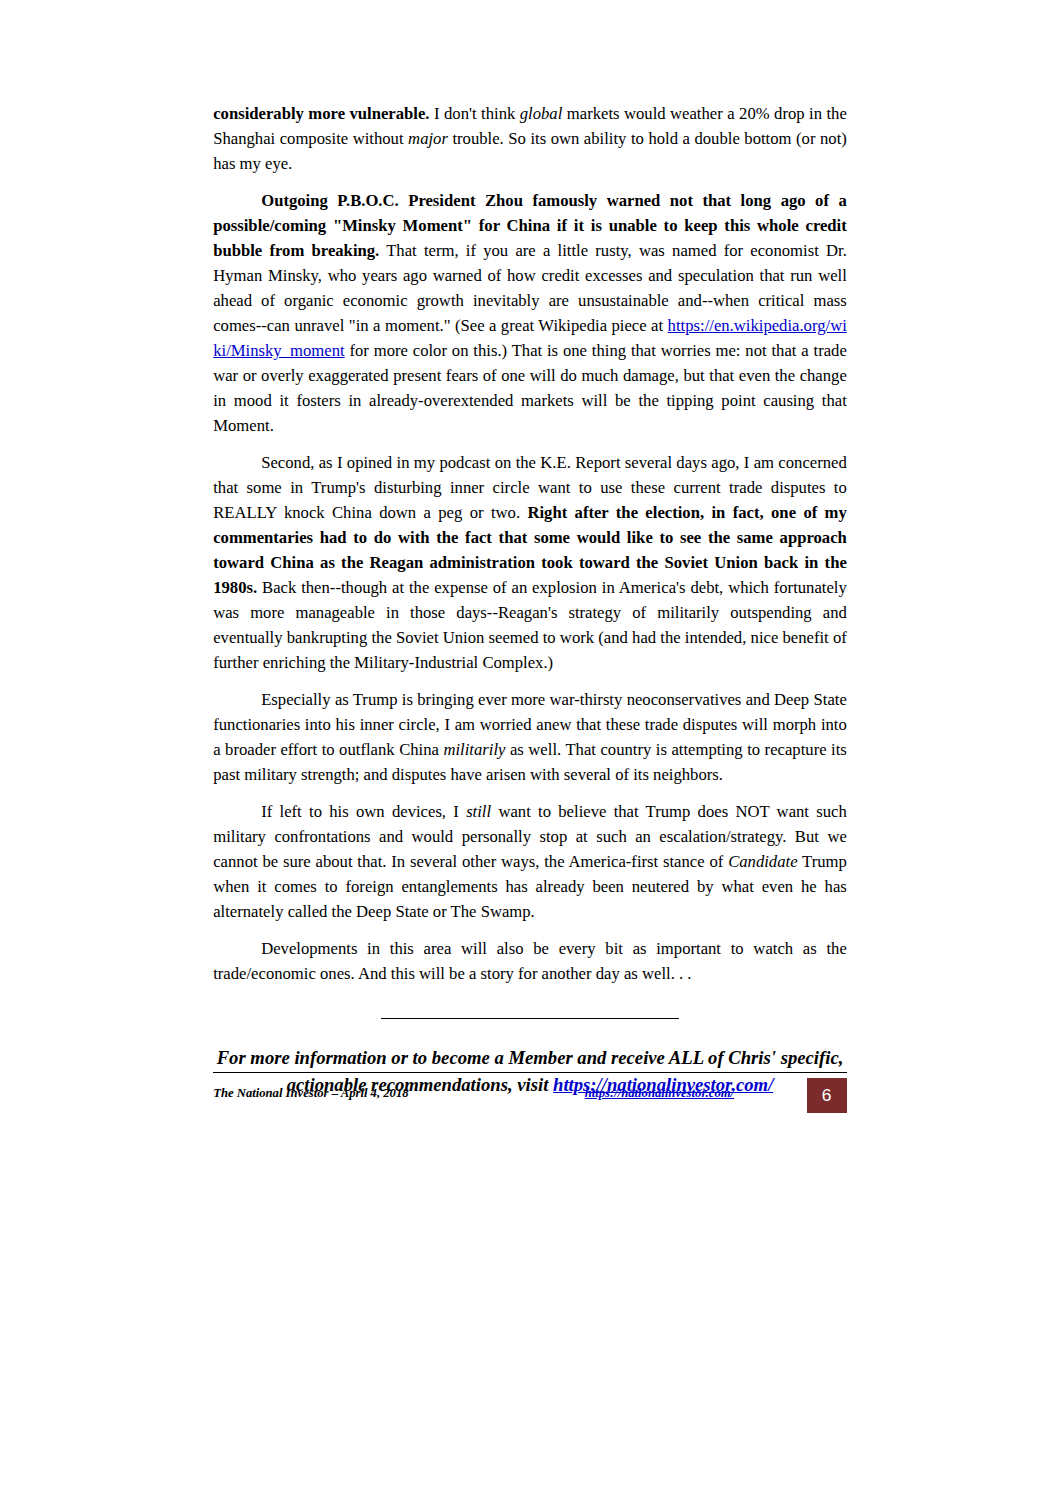considerably more vulnerable. I don't think global markets would weather a 20% drop in the Shanghai composite without major trouble. So its own ability to hold a double bottom (or not) has my eye.
Outgoing P.B.O.C. President Zhou famously warned not that long ago of a possible/coming "Minsky Moment" for China if it is unable to keep this whole credit bubble from breaking. That term, if you are a little rusty, was named for economist Dr. Hyman Minsky, who years ago warned of how credit excesses and speculation that run well ahead of organic economic growth inevitably are unsustainable and--when critical mass comes--can unravel "in a moment." (See a great Wikipedia piece at https://en.wikipedia.org/wiki/Minsky_moment for more color on this.) That is one thing that worries me: not that a trade war or overly exaggerated present fears of one will do much damage, but that even the change in mood it fosters in already-overextended markets will be the tipping point causing that Moment.
Second, as I opined in my podcast on the K.E. Report several days ago, I am concerned that some in Trump's disturbing inner circle want to use these current trade disputes to REALLY knock China down a peg or two. Right after the election, in fact, one of my commentaries had to do with the fact that some would like to see the same approach toward China as the Reagan administration took toward the Soviet Union back in the 1980s. Back then--though at the expense of an explosion in America's debt, which fortunately was more manageable in those days--Reagan's strategy of militarily outspending and eventually bankrupting the Soviet Union seemed to work (and had the intended, nice benefit of further enriching the Military-Industrial Complex.)
Especially as Trump is bringing ever more war-thirsty neoconservatives and Deep State functionaries into his inner circle, I am worried anew that these trade disputes will morph into a broader effort to outflank China militarily as well. That country is attempting to recapture its past military strength; and disputes have arisen with several of its neighbors.
If left to his own devices, I still want to believe that Trump does NOT want such military confrontations and would personally stop at such an escalation/strategy. But we cannot be sure about that. In several other ways, the America-first stance of Candidate Trump when it comes to foreign entanglements has already been neutered by what even he has alternately called the Deep State or The Swamp.
Developments in this area will also be every bit as important to watch as the trade/economic ones. And this will be a story for another day as well. . .
For more information or to become a Member and receive ALL of Chris' specific, actionable recommendations, visit https://nationalinvestor.com/
The National Investor – April 4, 2018 https://nationalinvestor.com/ 6